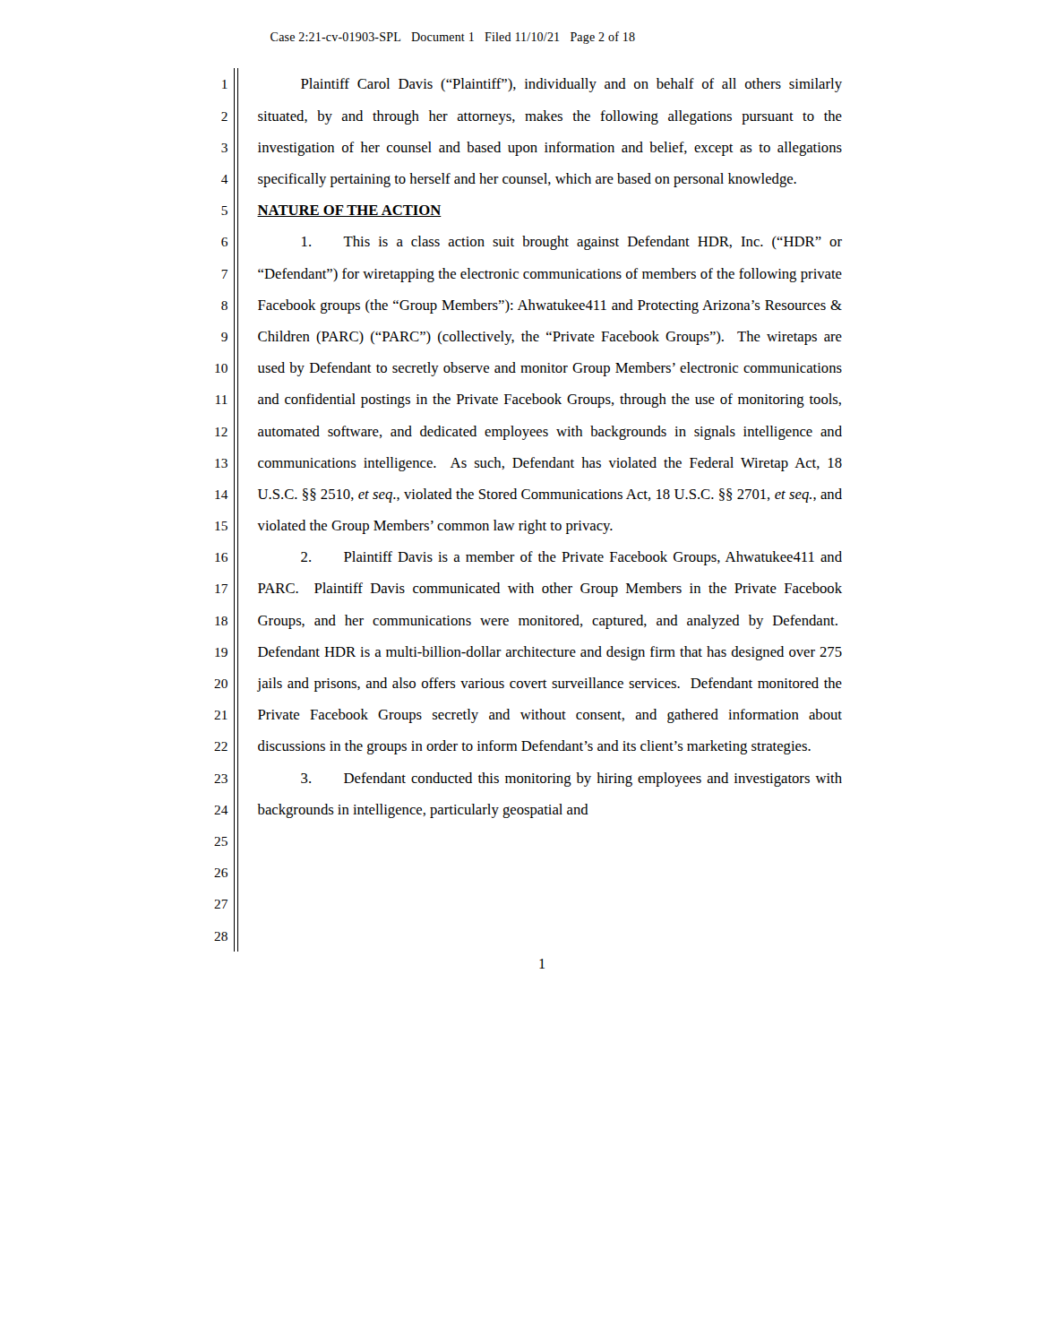Case 2:21-cv-01903-SPL Document 1 Filed 11/10/21 Page 2 of 18
1
2
3
4
5
6
7
8
9
10
11
12
13
14
15
16
17
18
19
20
21
22
23
24
25
26
27
28
Plaintiff Carol Davis (“Plaintiff”), individually and on behalf of all others similarly situated, by and through her attorneys, makes the following allegations pursuant to the investigation of her counsel and based upon information and belief, except as to allegations specifically pertaining to herself and her counsel, which are based on personal knowledge.
NATURE OF THE ACTION
1. This is a class action suit brought against Defendant HDR, Inc. (“HDR” or “Defendant”) for wiretapping the electronic communications of members of the following private Facebook groups (the “Group Members”): Ahwatukee411 and Protecting Arizona’s Resources & Children (PARC) (“PARC”) (collectively, the “Private Facebook Groups”). The wiretaps are used by Defendant to secretly observe and monitor Group Members’ electronic communications and confidential postings in the Private Facebook Groups, through the use of monitoring tools, automated software, and dedicated employees with backgrounds in signals intelligence and communications intelligence. As such, Defendant has violated the Federal Wiretap Act, 18 U.S.C. §§ 2510, et seq., violated the Stored Communications Act, 18 U.S.C. §§ 2701, et seq., and violated the Group Members’ common law right to privacy.
2. Plaintiff Davis is a member of the Private Facebook Groups, Ahwatukee411 and PARC. Plaintiff Davis communicated with other Group Members in the Private Facebook Groups, and her communications were monitored, captured, and analyzed by Defendant. Defendant HDR is a multi-billion-dollar architecture and design firm that has designed over 275 jails and prisons, and also offers various covert surveillance services. Defendant monitored the Private Facebook Groups secretly and without consent, and gathered information about discussions in the groups in order to inform Defendant’s and its client’s marketing strategies.
3. Defendant conducted this monitoring by hiring employees and investigators with backgrounds in intelligence, particularly geospatial and
1